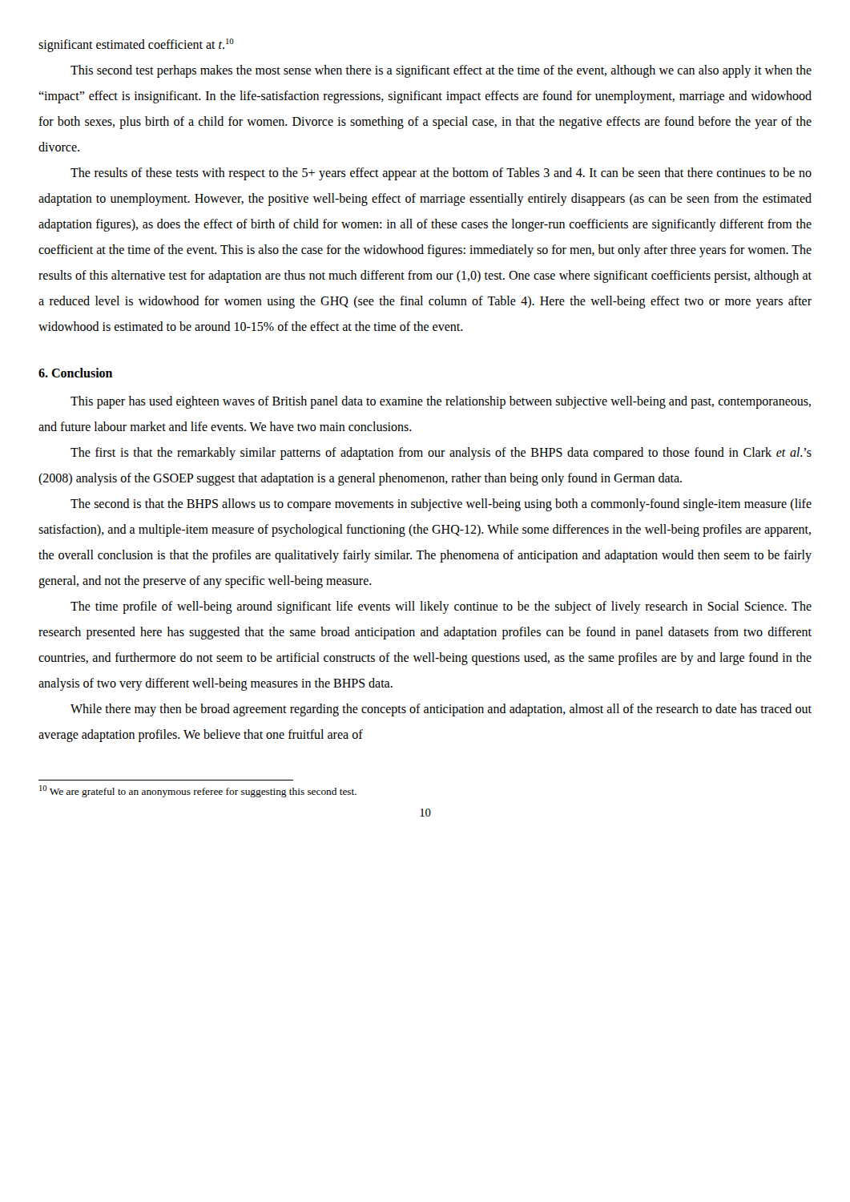significant estimated coefficient at t.10
This second test perhaps makes the most sense when there is a significant effect at the time of the event, although we can also apply it when the “impact” effect is insignificant. In the life-satisfaction regressions, significant impact effects are found for unemployment, marriage and widowhood for both sexes, plus birth of a child for women. Divorce is something of a special case, in that the negative effects are found before the year of the divorce.
The results of these tests with respect to the 5+ years effect appear at the bottom of Tables 3 and 4. It can be seen that there continues to be no adaptation to unemployment. However, the positive well-being effect of marriage essentially entirely disappears (as can be seen from the estimated adaptation figures), as does the effect of birth of child for women: in all of these cases the longer-run coefficients are significantly different from the coefficient at the time of the event. This is also the case for the widowhood figures: immediately so for men, but only after three years for women. The results of this alternative test for adaptation are thus not much different from our (1,0) test. One case where significant coefficients persist, although at a reduced level is widowhood for women using the GHQ (see the final column of Table 4). Here the well-being effect two or more years after widowhood is estimated to be around 10-15% of the effect at the time of the event.
6. Conclusion
This paper has used eighteen waves of British panel data to examine the relationship between subjective well-being and past, contemporaneous, and future labour market and life events. We have two main conclusions.
The first is that the remarkably similar patterns of adaptation from our analysis of the BHPS data compared to those found in Clark et al.’s (2008) analysis of the GSOEP suggest that adaptation is a general phenomenon, rather than being only found in German data.
The second is that the BHPS allows us to compare movements in subjective well-being using both a commonly-found single-item measure (life satisfaction), and a multiple-item measure of psychological functioning (the GHQ-12). While some differences in the well-being profiles are apparent, the overall conclusion is that the profiles are qualitatively fairly similar. The phenomena of anticipation and adaptation would then seem to be fairly general, and not the preserve of any specific well-being measure.
The time profile of well-being around significant life events will likely continue to be the subject of lively research in Social Science. The research presented here has suggested that the same broad anticipation and adaptation profiles can be found in panel datasets from two different countries, and furthermore do not seem to be artificial constructs of the well-being questions used, as the same profiles are by and large found in the analysis of two very different well-being measures in the BHPS data.
While there may then be broad agreement regarding the concepts of anticipation and adaptation, almost all of the research to date has traced out average adaptation profiles. We believe that one fruitful area of
10 We are grateful to an anonymous referee for suggesting this second test.
10